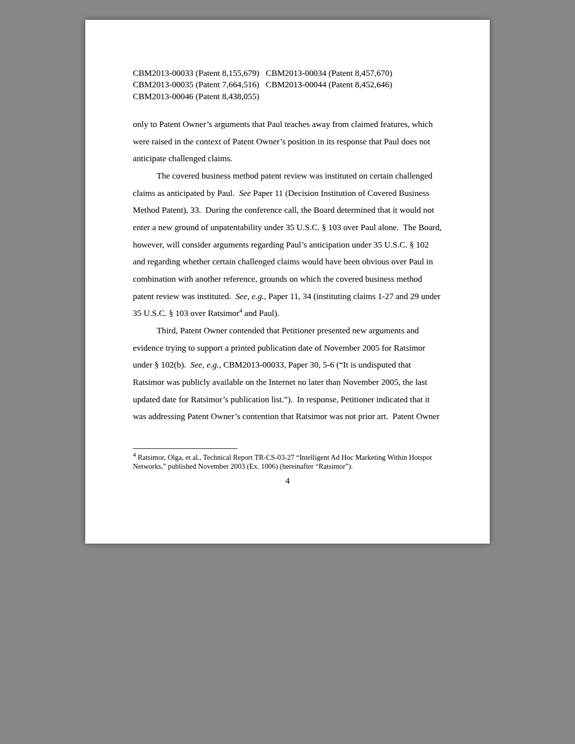CBM2013-00033 (Patent 8,155,679) CBM2013-00034 (Patent 8,457,670)
CBM2013-00035 (Patent 7,664,516) CBM2013-00044 (Patent 8,452,646)
CBM2013-00046 (Patent 8,438,055)
only to Patent Owner’s arguments that Paul teaches away from claimed features, which were raised in the context of Patent Owner’s position in its response that Paul does not anticipate challenged claims.
The covered business method patent review was instituted on certain challenged claims as anticipated by Paul. See Paper 11 (Decision Institution of Covered Business Method Patent), 33. During the conference call, the Board determined that it would not enter a new ground of unpatentability under 35 U.S.C. § 103 over Paul alone. The Board, however, will consider arguments regarding Paul’s anticipation under 35 U.S.C. § 102 and regarding whether certain challenged claims would have been obvious over Paul in combination with another reference, grounds on which the covered business method patent review was instituted. See, e.g., Paper 11, 34 (instituting claims 1-27 and 29 under 35 U.S.C. § 103 over Ratsimor4 and Paul).
Third, Patent Owner contended that Petitioner presented new arguments and evidence trying to support a printed publication date of November 2005 for Ratsimor under § 102(b). See, e.g., CBM2013-00033, Paper 30, 5-6 (“It is undisputed that Ratsimor was publicly available on the Internet no later than November 2005, the last updated date for Ratsimor’s publication list.”). In response, Petitioner indicated that it was addressing Patent Owner’s contention that Ratsimor was not prior art. Patent Owner
4 Ratsimor, Olga, et al., Technical Report TR-CS-03-27 “Intelligent Ad Hoc Marketing Within Hotspot Networks,” published November 2003 (Ex. 1006) (hereinafter “Ratsimor”).
4